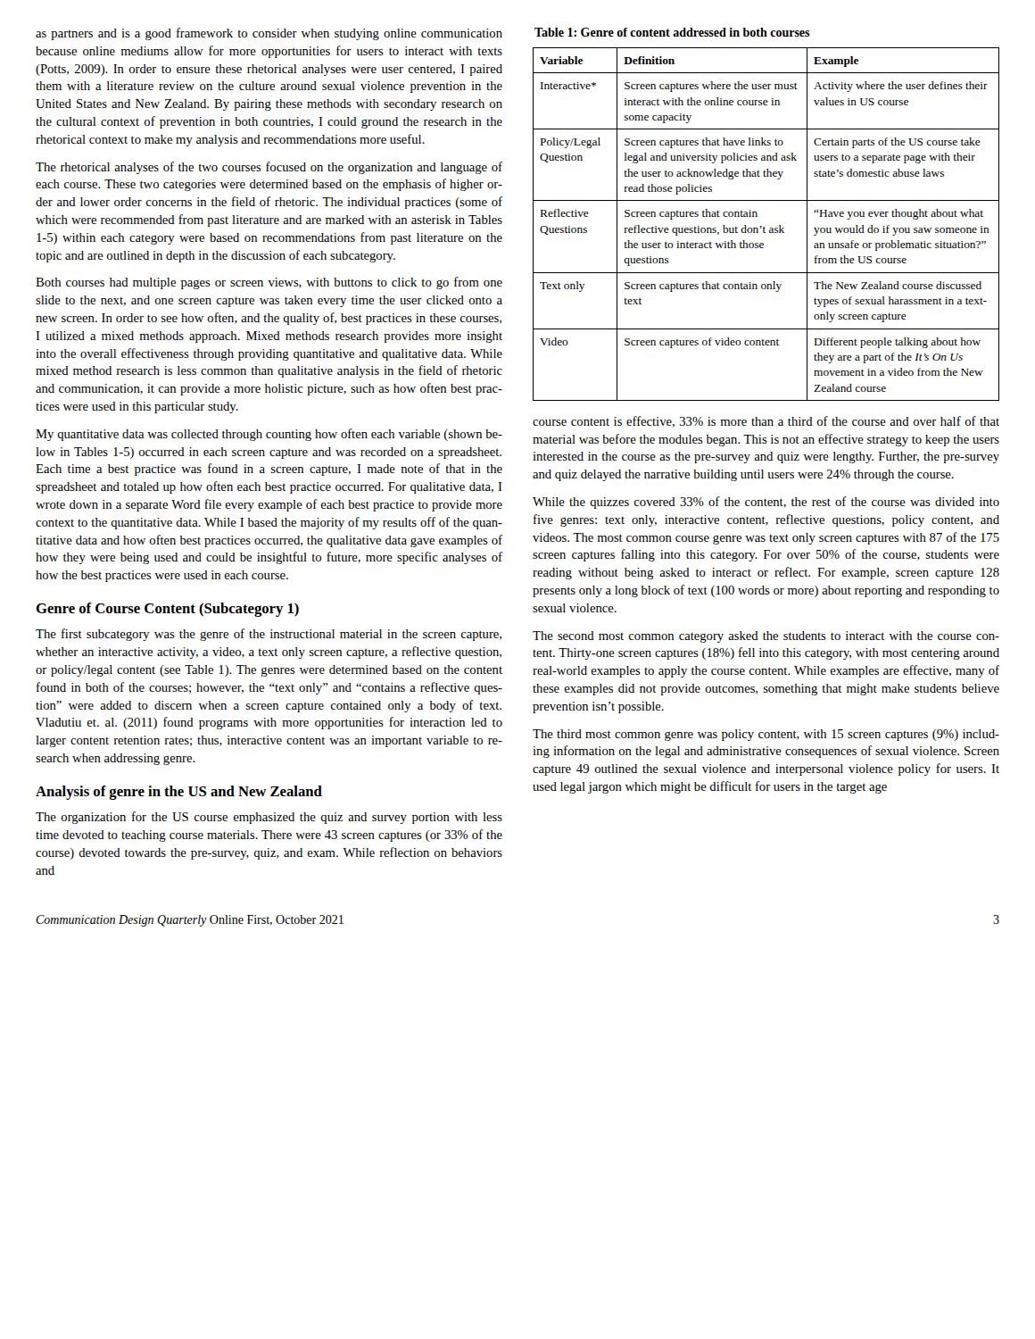as partners and is a good framework to consider when studying online communication because online mediums allow for more opportunities for users to interact with texts (Potts, 2009). In order to ensure these rhetorical analyses were user centered, I paired them with a literature review on the culture around sexual violence prevention in the United States and New Zealand. By pairing these methods with secondary research on the cultural context of prevention in both countries, I could ground the research in the rhetorical context to make my analysis and recommendations more useful.
The rhetorical analyses of the two courses focused on the organization and language of each course. These two categories were determined based on the emphasis of higher order and lower order concerns in the field of rhetoric. The individual practices (some of which were recommended from past literature and are marked with an asterisk in Tables 1-5) within each category were based on recommendations from past literature on the topic and are outlined in depth in the discussion of each subcategory.
Both courses had multiple pages or screen views, with buttons to click to go from one slide to the next, and one screen capture was taken every time the user clicked onto a new screen. In order to see how often, and the quality of, best practices in these courses, I utilized a mixed methods approach. Mixed methods research provides more insight into the overall effectiveness through providing quantitative and qualitative data. While mixed method research is less common than qualitative analysis in the field of rhetoric and communication, it can provide a more holistic picture, such as how often best practices were used in this particular study.
My quantitative data was collected through counting how often each variable (shown below in Tables 1-5) occurred in each screen capture and was recorded on a spreadsheet. Each time a best practice was found in a screen capture, I made note of that in the spreadsheet and totaled up how often each best practice occurred. For qualitative data, I wrote down in a separate Word file every example of each best practice to provide more context to the quantitative data. While I based the majority of my results off of the quantitative data and how often best practices occurred, the qualitative data gave examples of how they were being used and could be insightful to future, more specific analyses of how the best practices were used in each course.
Genre of Course Content (Subcategory 1)
The first subcategory was the genre of the instructional material in the screen capture, whether an interactive activity, a video, a text only screen capture, a reflective question, or policy/legal content (see Table 1). The genres were determined based on the content found in both of the courses; however, the “text only” and “contains a reflective question” were added to discern when a screen capture contained only a body of text. Vladutiu et. al. (2011) found programs with more opportunities for interaction led to larger content retention rates; thus, interactive content was an important variable to research when addressing genre.
Analysis of genre in the US and New Zealand
The organization for the US course emphasized the quiz and survey portion with less time devoted to teaching course materials. There were 43 screen captures (or 33% of the course) devoted towards the pre-survey, quiz, and exam. While reflection on behaviors and
Table 1: Genre of content addressed in both courses
| Variable | Definition | Example |
| --- | --- | --- |
| Interactive* | Screen captures where the user must interact with the online course in some capacity | Activity where the user defines their values in US course |
| Policy/Legal Question | Screen captures that have links to legal and university policies and ask the user to acknowledge that they read those policies | Certain parts of the US course take users to a separate page with their state’s domestic abuse laws |
| Reflective Questions | Screen captures that contain reflective questions, but don’t ask the user to interact with those questions | “Have you ever thought about what you would do if you saw someone in an unsafe or problematic situation?” from the US course |
| Text only | Screen captures that contain only text | The New Zealand course discussed types of sexual harassment in a text-only screen capture |
| Video | Screen captures of video content | Different people talking about how they are a part of the It’s On Us movement in a video from the New Zealand course |
course content is effective, 33% is more than a third of the course and over half of that material was before the modules began. This is not an effective strategy to keep the users interested in the course as the pre-survey and quiz were lengthy. Further, the pre-survey and quiz delayed the narrative building until users were 24% through the course.
While the quizzes covered 33% of the content, the rest of the course was divided into five genres: text only, interactive content, reflective questions, policy content, and videos. The most common course genre was text only screen captures with 87 of the 175 screen captures falling into this category. For over 50% of the course, students were reading without being asked to interact or reflect. For example, screen capture 128 presents only a long block of text (100 words or more) about reporting and responding to sexual violence.
The second most common category asked the students to interact with the course content. Thirty-one screen captures (18%) fell into this category, with most centering around real-world examples to apply the course content. While examples are effective, many of these examples did not provide outcomes, something that might make students believe prevention isn’t possible.
The third most common genre was policy content, with 15 screen captures (9%) including information on the legal and administrative consequences of sexual violence. Screen capture 49 outlined the sexual violence and interpersonal violence policy for users. It used legal jargon which might be difficult for users in the target age
Communication Design Quarterly Online First, October 2021
3